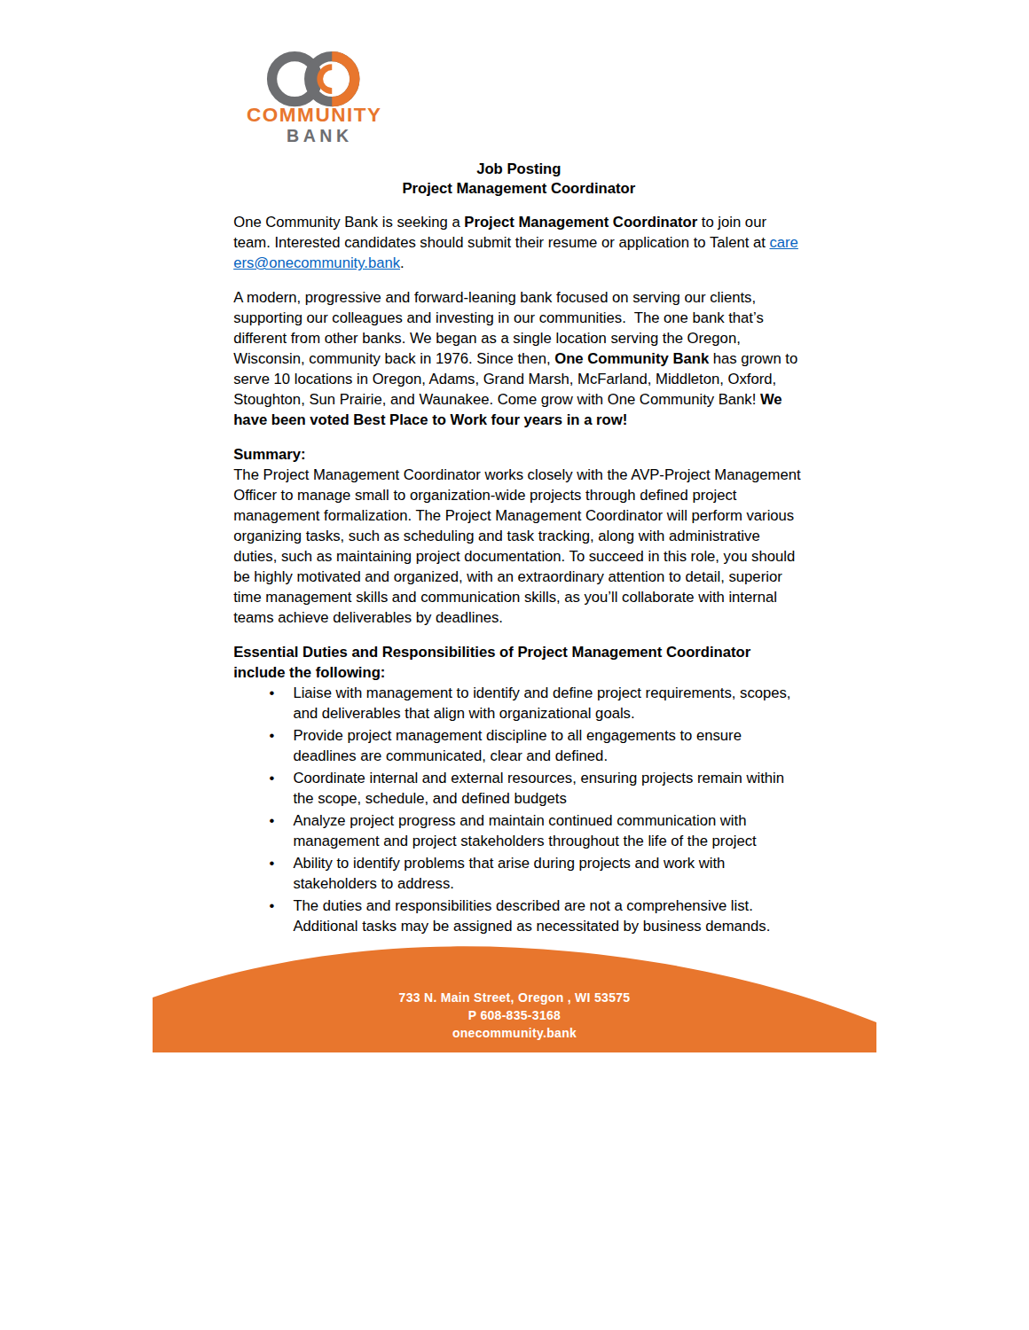COMMUNITY BANK
Job Posting Project Management Coordinator
One Community Bank is seeking a Project Management Coordinator to join our team. Interested candidates should submit their resume or application to Talent at careers@onecommunity.bank.
A modern, progressive and forward-leaning bank focused on serving our clients, supporting our colleagues and investing in our communities. The one bank that’s different from other banks. We began as a single location serving the Oregon, Wisconsin, community back in 1976. Since then, One Community Bank has grown to serve 10 locations in Oregon, Adams, Grand Marsh, McFarland, Middleton, Oxford, Stoughton, Sun Prairie, and Waunakee. Come grow with One Community Bank! We have been voted Best Place to Work four years in a row!
Summary:
The Project Management Coordinator works closely with the AVP-Project Management Officer to manage small to organization-wide projects through defined project management formalization. The Project Management Coordinator will perform various organizing tasks, such as scheduling and task tracking, along with administrative duties, such as maintaining project documentation. To succeed in this role, you should be highly motivated and organized, with an extraordinary attention to detail, superior time management skills and communication skills, as you’ll collaborate with internal teams achieve deliverables by deadlines.
Essential Duties and Responsibilities of Project Management Coordinator include the following:
Liaise with management to identify and define project requirements, scopes, and deliverables that align with organizational goals.
Provide project management discipline to all engagements to ensure deadlines are communicated, clear and defined.
Coordinate internal and external resources, ensuring projects remain within the scope, schedule, and defined budgets
Analyze project progress and maintain continued communication with management and project stakeholders throughout the life of the project
Ability to identify problems that arise during projects and work with stakeholders to address.
The duties and responsibilities described are not a comprehensive list. Additional tasks may be assigned as necessitated by business demands.
733 N. Main Street, Oregon , WI 53575
P 608-835-3168
onecommunity.bank